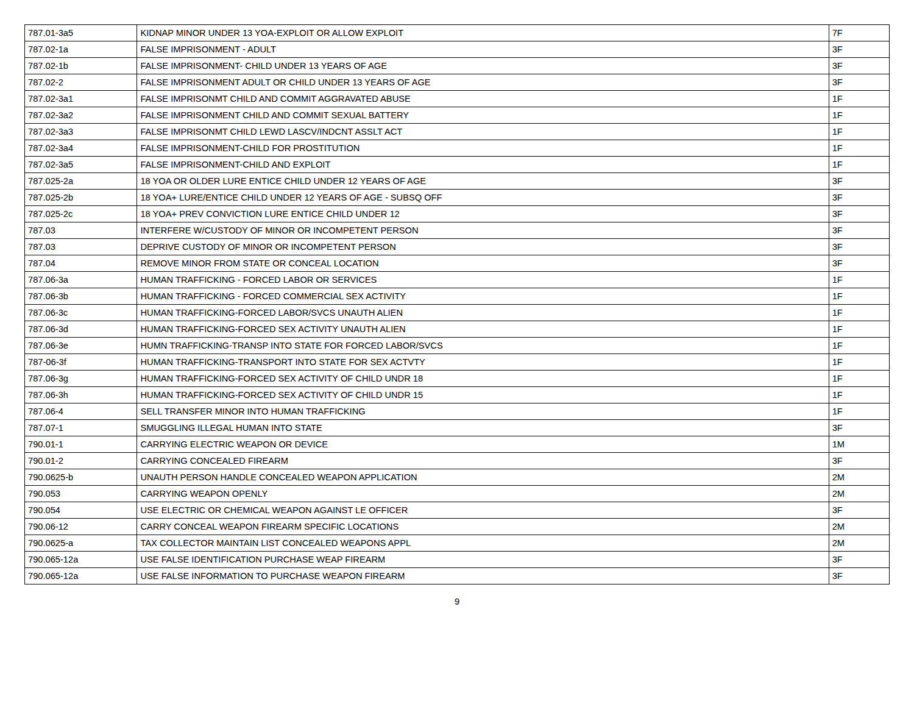| 787.01-3a5 | KIDNAP MINOR UNDER 13 YOA-EXPLOIT OR ALLOW EXPLOIT | 7F |
| 787.02-1a | FALSE IMPRISONMENT - ADULT | 3F |
| 787.02-1b | FALSE IMPRISONMENT- CHILD UNDER 13 YEARS OF AGE | 3F |
| 787.02-2 | FALSE IMPRISONMENT ADULT OR CHILD UNDER 13 YEARS OF AGE | 3F |
| 787.02-3a1 | FALSE IMPRISONMT CHILD AND COMMIT AGGRAVATED ABUSE | 1F |
| 787.02-3a2 | FALSE IMPRISONMENT CHILD AND COMMIT SEXUAL BATTERY | 1F |
| 787.02-3a3 | FALSE IMPRISONMT CHILD LEWD LASCV/INDCNT ASSLT ACT | 1F |
| 787.02-3a4 | FALSE IMPRISONMENT-CHILD FOR PROSTITUTION | 1F |
| 787.02-3a5 | FALSE IMPRISONMENT-CHILD AND EXPLOIT | 1F |
| 787.025-2a | 18 YOA OR OLDER LURE ENTICE CHILD UNDER 12 YEARS OF AGE | 3F |
| 787.025-2b | 18 YOA+ LURE/ENTICE CHILD UNDER 12 YEARS OF AGE - SUBSQ OFF | 3F |
| 787.025-2c | 18 YOA+ PREV CONVICTION LURE ENTICE CHILD UNDER 12 | 3F |
| 787.03 | INTERFERE W/CUSTODY OF MINOR OR INCOMPETENT PERSON | 3F |
| 787.03 | DEPRIVE CUSTODY OF MINOR OR INCOMPETENT PERSON | 3F |
| 787.04 | REMOVE MINOR FROM STATE OR CONCEAL LOCATION | 3F |
| 787.06-3a | HUMAN TRAFFICKING - FORCED LABOR OR SERVICES | 1F |
| 787.06-3b | HUMAN TRAFFICKING - FORCED COMMERCIAL SEX ACTIVITY | 1F |
| 787.06-3c | HUMAN TRAFFICKING-FORCED LABOR/SVCS UNAUTH ALIEN | 1F |
| 787.06-3d | HUMAN TRAFFICKING-FORCED SEX ACTIVITY UNAUTH ALIEN | 1F |
| 787.06-3e | HUMN TRAFFICKING-TRANSP INTO STATE FOR FORCED LABOR/SVCS | 1F |
| 787-06-3f | HUMAN TRAFFICKING-TRANSPORT INTO STATE FOR SEX ACTVTY | 1F |
| 787.06-3g | HUMAN TRAFFICKING-FORCED SEX ACTIVITY OF CHILD UNDR 18 | 1F |
| 787.06-3h | HUMAN TRAFFICKING-FORCED SEX ACTIVITY OF CHILD UNDR 15 | 1F |
| 787.06-4 | SELL TRANSFER MINOR INTO HUMAN TRAFFICKING | 1F |
| 787.07-1 | SMUGGLING ILLEGAL HUMAN INTO STATE | 3F |
| 790.01-1 | CARRYING ELECTRIC WEAPON OR DEVICE | 1M |
| 790.01-2 | CARRYING CONCEALED FIREARM | 3F |
| 790.0625-b | UNAUTH PERSON HANDLE CONCEALED WEAPON APPLICATION | 2M |
| 790.053 | CARRYING WEAPON OPENLY | 2M |
| 790.054 | USE ELECTRIC OR CHEMICAL WEAPON AGAINST LE OFFICER | 3F |
| 790.06-12 | CARRY CONCEAL WEAPON FIREARM SPECIFIC LOCATIONS | 2M |
| 790.0625-a | TAX COLLECTOR MAINTAIN LIST CONCEALED WEAPONS APPL | 2M |
| 790.065-12a | USE FALSE IDENTIFICATION PURCHASE WEAP FIREARM | 3F |
| 790.065-12a | USE FALSE INFORMATION TO PURCHASE WEAPON FIREARM | 3F |
9